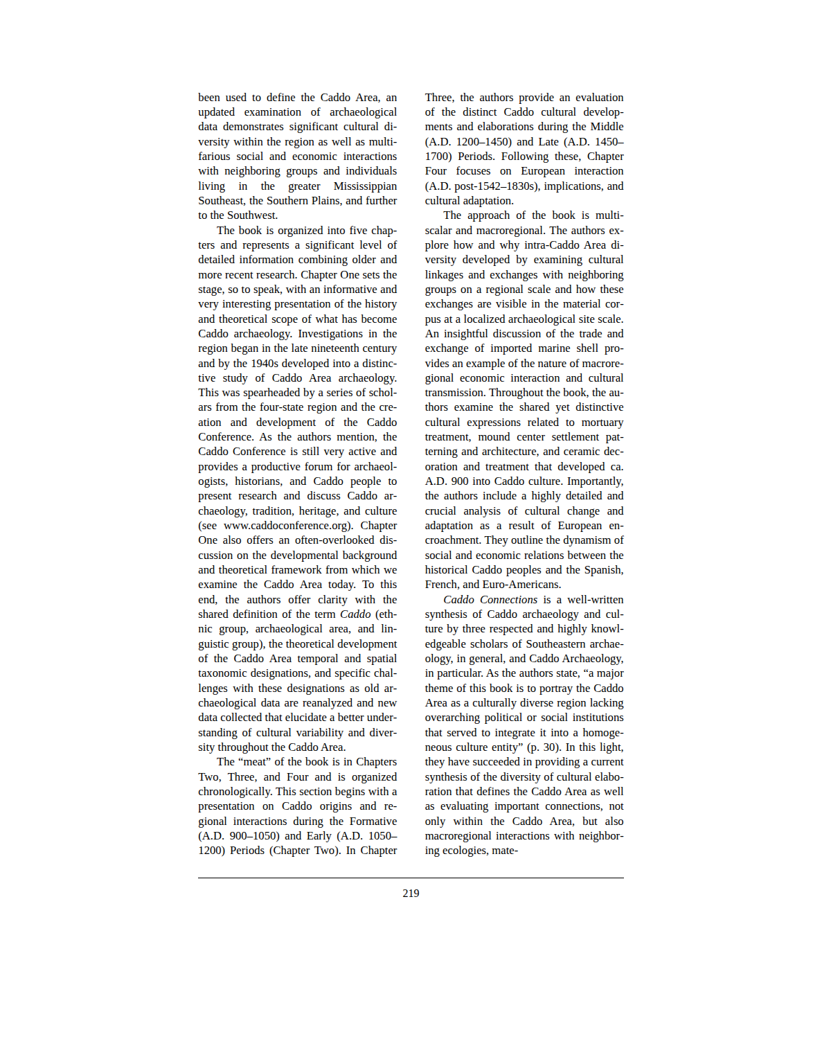been used to define the Caddo Area, an updated examination of archaeological data demonstrates significant cultural diversity within the region as well as multifarious social and economic interactions with neighboring groups and individuals living in the greater Mississippian Southeast, the Southern Plains, and further to the Southwest.
The book is organized into five chapters and represents a significant level of detailed information combining older and more recent research. Chapter One sets the stage, so to speak, with an informative and very interesting presentation of the history and theoretical scope of what has become Caddo archaeology. Investigations in the region began in the late nineteenth century and by the 1940s developed into a distinctive study of Caddo Area archaeology. This was spearheaded by a series of scholars from the four-state region and the creation and development of the Caddo Conference. As the authors mention, the Caddo Conference is still very active and provides a productive forum for archaeologists, historians, and Caddo people to present research and discuss Caddo archaeology, tradition, heritage, and culture (see www.caddoconference.org). Chapter One also offers an often-overlooked discussion on the developmental background and theoretical framework from which we examine the Caddo Area today. To this end, the authors offer clarity with the shared definition of the term Caddo (ethnic group, archaeological area, and linguistic group), the theoretical development of the Caddo Area temporal and spatial taxonomic designations, and specific challenges with these designations as old archaeological data are reanalyzed and new data collected that elucidate a better understanding of cultural variability and diversity throughout the Caddo Area.
The “meat” of the book is in Chapters Two, Three, and Four and is organized chronologically. This section begins with a presentation on Caddo origins and regional interactions during the Formative (A.D. 900–1050) and Early (A.D. 1050–1200) Periods (Chapter Two). In Chapter Three, the authors provide an evaluation of the distinct Caddo cultural developments and elaborations during the Middle (A.D. 1200–1450) and Late (A.D. 1450–1700) Periods. Following these, Chapter Four focuses on European interaction (A.D. post-1542–1830s), implications, and cultural adaptation.
The approach of the book is multiscalar and macroregional. The authors explore how and why intra-Caddo Area diversity developed by examining cultural linkages and exchanges with neighboring groups on a regional scale and how these exchanges are visible in the material corpus at a localized archaeological site scale. An insightful discussion of the trade and exchange of imported marine shell provides an example of the nature of macroregional economic interaction and cultural transmission. Throughout the book, the authors examine the shared yet distinctive cultural expressions related to mortuary treatment, mound center settlement patterning and architecture, and ceramic decoration and treatment that developed ca. A.D. 900 into Caddo culture. Importantly, the authors include a highly detailed and crucial analysis of cultural change and adaptation as a result of European encroachment. They outline the dynamism of social and economic relations between the historical Caddo peoples and the Spanish, French, and Euro-Americans.
Caddo Connections is a well-written synthesis of Caddo archaeology and culture by three respected and highly knowledgeable scholars of Southeastern archaeology, in general, and Caddo Archaeology, in particular. As the authors state, “a major theme of this book is to portray the Caddo Area as a culturally diverse region lacking overarching political or social institutions that served to integrate it into a homogeneous culture entity” (p. 30). In this light, they have succeeded in providing a current synthesis of the diversity of cultural elaboration that defines the Caddo Area as well as evaluating important connections, not only within the Caddo Area, but also macroregional interactions with neighboring ecologies, mate-
219